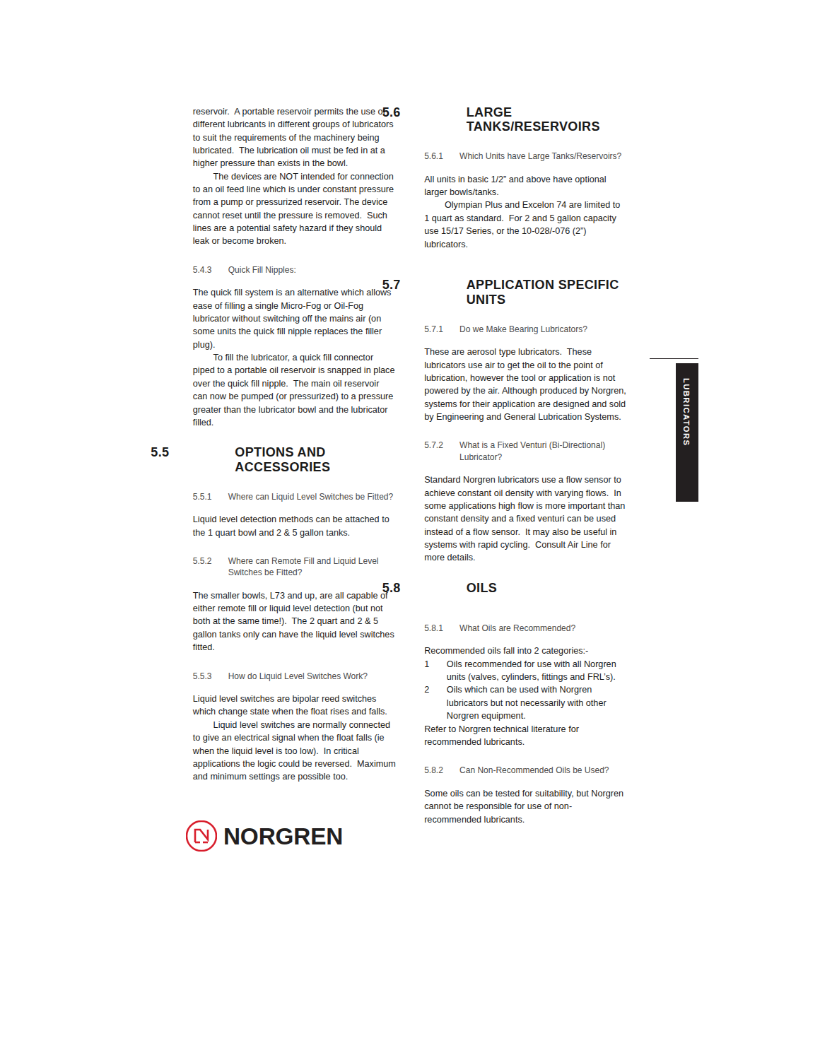LUBRICATORS
reservoir. A portable reservoir permits the use of different lubricants in different groups of lubricators to suit the requirements of the machinery being lubricated. The lubrication oil must be fed in at a higher pressure than exists in the bowl.
The devices are NOT intended for connection to an oil feed line which is under constant pressure from a pump or pressurized reservoir. The device cannot reset until the pressure is removed. Such lines are a potential safety hazard if they should leak or become broken.
5.4.3 Quick Fill Nipples:
The quick fill system is an alternative which allows ease of filling a single Micro-Fog or Oil-Fog lubricator without switching off the mains air (on some units the quick fill nipple replaces the filler plug).
To fill the lubricator, a quick fill connector piped to a portable oil reservoir is snapped in place over the quick fill nipple. The main oil reservoir can now be pumped (or pressurized) to a pressure greater than the lubricator bowl and the lubricator filled.
5.5 OPTIONS AND ACCESSORIES
5.5.1 Where can Liquid Level Switches be Fitted?
Liquid level detection methods can be attached to the 1 quart bowl and 2 & 5 gallon tanks.
5.5.2 Where can Remote Fill and Liquid Level Switches be Fitted?
The smaller bowls, L73 and up, are all capable of either remote fill or liquid level detection (but not both at the same time!). The 2 quart and 2 & 5 gallon tanks only can have the liquid level switches fitted.
5.5.3 How do Liquid Level Switches Work?
Liquid level switches are bipolar reed switches which change state when the float rises and falls.
Liquid level switches are normally connected to give an electrical signal when the float falls (ie when the liquid level is too low). In critical applications the logic could be reversed. Maximum and minimum settings are possible too.
5.6 LARGE TANKS/RESERVOIRS
5.6.1 Which Units have Large Tanks/Reservoirs?
All units in basic 1/2” and above have optional larger bowls/tanks.
Olympian Plus and Excelon 74 are limited to 1 quart as standard. For 2 and 5 gallon capacity use 15/17 Series, or the 10-028/-076 (2”) lubricators.
5.7 APPLICATION SPECIFIC UNITS
5.7.1 Do we Make Bearing Lubricators?
These are aerosol type lubricators. These lubricators use air to get the oil to the point of lubrication, however the tool or application is not powered by the air. Although produced by Norgren, systems for their application are designed and sold by Engineering and General Lubrication Systems.
5.7.2 What is a Fixed Venturi (Bi-Directional) Lubricator?
Standard Norgren lubricators use a flow sensor to achieve constant oil density with varying flows. In some applications high flow is more important than constant density and a fixed venturi can be used instead of a flow sensor. It may also be useful in systems with rapid cycling. Consult Air Line for more details.
5.8 OILS
5.8.1 What Oils are Recommended?
Recommended oils fall into 2 categories:-
1
Oils recommended for use with all Norgren units (valves, cylinders, fittings and FRL’s).
2
Oils which can be used with Norgren lubricators but not necessarily with other Norgren equipment.
Refer to Norgren technical literature for recommended lubricants.
5.8.2 Can Non-Recommended Oils be Used?
Some oils can be tested for suitability, but Norgren cannot be responsible for use of non-recommended lubricants.
NORGREN